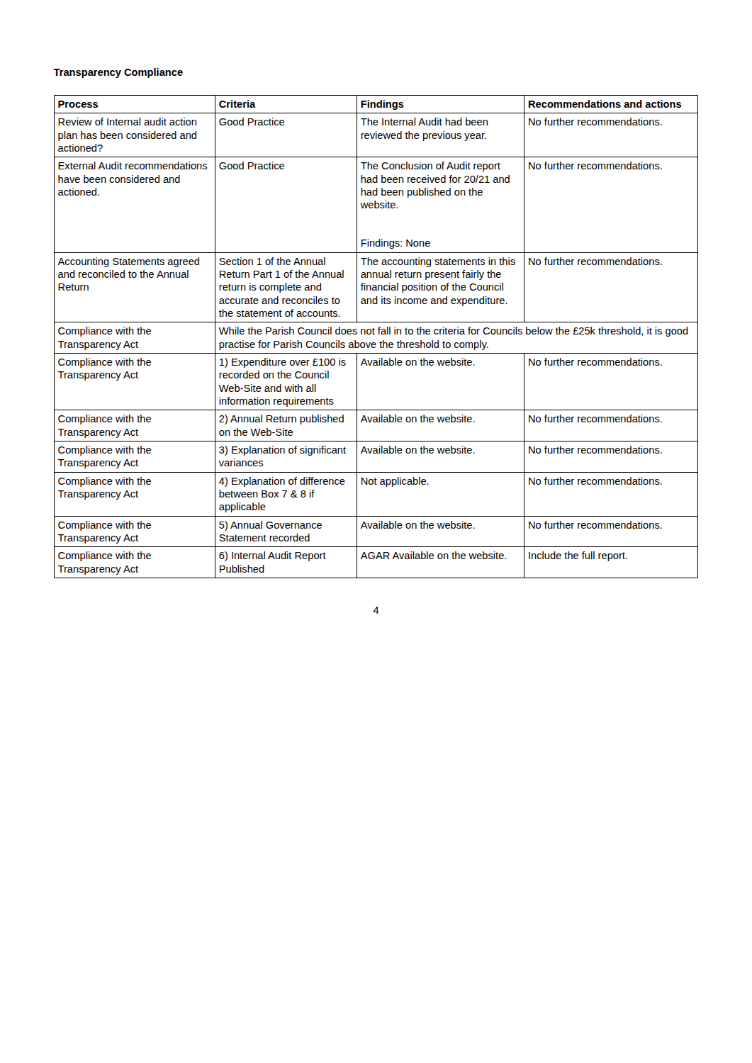Transparency Compliance
| Process | Criteria | Findings | Recommendations and actions |
| --- | --- | --- | --- |
| Review of Internal audit action plan has been considered and actioned? | Good Practice | The Internal Audit had been reviewed the previous year. | No further recommendations. |
| External Audit recommendations have been considered and actioned. | Good Practice | The Conclusion of Audit report had been received for 20/21 and had been published on the website. Findings: None | No further recommendations. |
| Accounting Statements agreed and reconciled to the Annual Return | Section 1 of the Annual Return Part 1 of the Annual return is complete and accurate and reconciles to the statement of accounts. | The accounting statements in this annual return present fairly the financial position of the Council and its income and expenditure. | No further recommendations. |
| Compliance with the Transparency Act | While the Parish Council does not fall in to the criteria for Councils below the £25k threshold, it is good practise for Parish Councils above the threshold to comply. |
| Compliance with the Transparency Act | 1) Expenditure over £100 is recorded on the Council Web-Site and with all information requirements | Available on the website. | No further recommendations. |
| Compliance with the Transparency Act | 2) Annual Return published on the Web-Site | Available on the website. | No further recommendations. |
| Compliance with the Transparency Act | 3) Explanation of significant variances | Available on the website. | No further recommendations. |
| Compliance with the Transparency Act | 4) Explanation of difference between Box 7 & 8 if applicable | Not applicable. | No further recommendations. |
| Compliance with the Transparency Act | 5) Annual Governance Statement recorded | Available on the website. | No further recommendations. |
| Compliance with the Transparency Act | 6) Internal Audit Report Published | AGAR Available on the website. | Include the full report. |
4